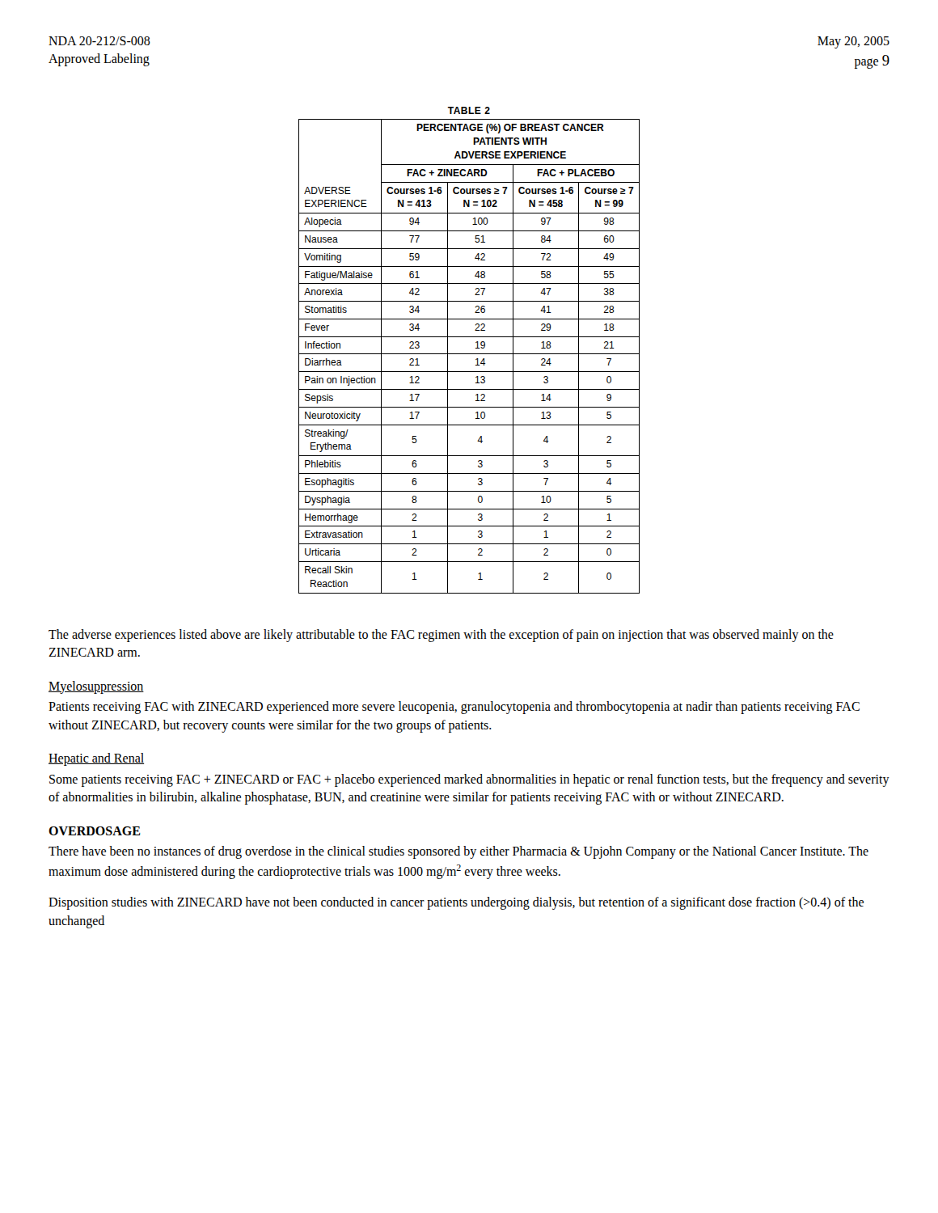NDA 20-212/S-008
Approved Labeling
May 20, 2005
page 9
TABLE 2
| ADVERSE EXPERIENCE | PERCENTAGE (%) OF BREAST CANCER PATIENTS WITH ADVERSE EXPERIENCE |
| --- | --- |
| FAC + ZINECARD | FAC + PLACEBO |
| Courses 1-6 N = 413 | Courses ≥ 7 N = 102 | Courses 1-6 N = 458 | Course ≥ 7 N = 99 |
| Alopecia | 94 | 100 | 97 | 98 |
| Nausea | 77 | 51 | 84 | 60 |
| Vomiting | 59 | 42 | 72 | 49 |
| Fatigue/Malaise | 61 | 48 | 58 | 55 |
| Anorexia | 42 | 27 | 47 | 38 |
| Stomatitis | 34 | 26 | 41 | 28 |
| Fever | 34 | 22 | 29 | 18 |
| Infection | 23 | 19 | 18 | 21 |
| Diarrhea | 21 | 14 | 24 | 7 |
| Pain on Injection | 12 | 13 | 3 | 0 |
| Sepsis | 17 | 12 | 14 | 9 |
| Neurotoxicity | 17 | 10 | 13 | 5 |
| Streaking/ Erythema | 5 | 4 | 4 | 2 |
| Phlebitis | 6 | 3 | 3 | 5 |
| Esophagitis | 6 | 3 | 7 | 4 |
| Dysphagia | 8 | 0 | 10 | 5 |
| Hemorrhage | 2 | 3 | 2 | 1 |
| Extravasation | 1 | 3 | 1 | 2 |
| Urticaria | 2 | 2 | 2 | 0 |
| Recall Skin Reaction | 1 | 1 | 2 | 0 |
The adverse experiences listed above are likely attributable to the FAC regimen with the exception of pain on injection that was observed mainly on the ZINECARD arm.
Myelosuppression
Patients receiving FAC with ZINECARD experienced more severe leucopenia, granulocytopenia and thrombocytopenia at nadir than patients receiving FAC without ZINECARD, but recovery counts were similar for the two groups of patients.
Hepatic and Renal
Some patients receiving FAC + ZINECARD or FAC + placebo experienced marked abnormalities in hepatic or renal function tests, but the frequency and severity of abnormalities in bilirubin, alkaline phosphatase, BUN, and creatinine were similar for patients receiving FAC with or without ZINECARD.
OVERDOSAGE
There have been no instances of drug overdose in the clinical studies sponsored by either Pharmacia & Upjohn Company or the National Cancer Institute. The maximum dose administered during the cardioprotective trials was 1000 mg/m2 every three weeks.
Disposition studies with ZINECARD have not been conducted in cancer patients undergoing dialysis, but retention of a significant dose fraction (>0.4) of the unchanged